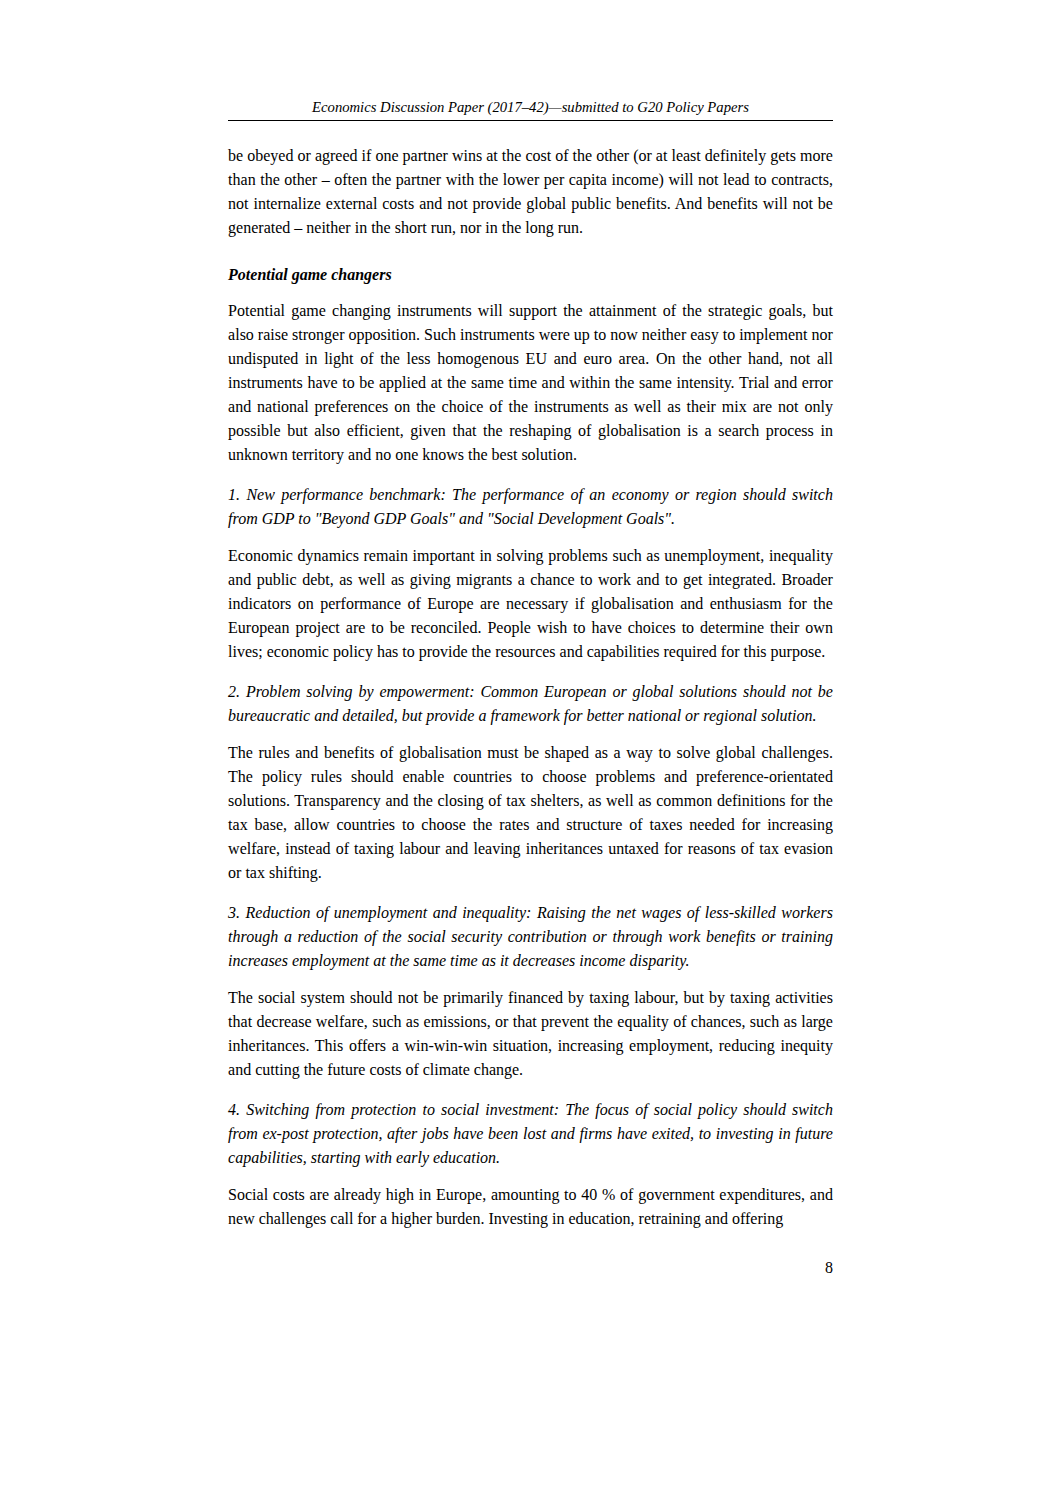Economics Discussion Paper (2017–42)—submitted to G20 Policy Papers
be obeyed or agreed if one partner wins at the cost of the other (or at least definitely gets more than the other – often the partner with the lower per capita income) will not lead to contracts, not internalize external costs and not provide global public benefits. And benefits will not be generated – neither in the short run, nor in the long run.
Potential game changers
Potential game changing instruments will support the attainment of the strategic goals, but also raise stronger opposition. Such instruments were up to now neither easy to implement nor undisputed in light of the less homogenous EU and euro area. On the other hand, not all instruments have to be applied at the same time and within the same intensity. Trial and error and national preferences on the choice of the instruments as well as their mix are not only possible but also efficient, given that the reshaping of globalisation is a search process in unknown territory and no one knows the best solution.
1. New performance benchmark: The performance of an economy or region should switch from GDP to "Beyond GDP Goals" and "Social Development Goals".
Economic dynamics remain important in solving problems such as unemployment, inequality and public debt, as well as giving migrants a chance to work and to get integrated. Broader indicators on performance of Europe are necessary if globalisation and enthusiasm for the European project are to be reconciled. People wish to have choices to determine their own lives; economic policy has to provide the resources and capabilities required for this purpose.
2. Problem solving by empowerment: Common European or global solutions should not be bureaucratic and detailed, but provide a framework for better national or regional solution.
The rules and benefits of globalisation must be shaped as a way to solve global challenges. The policy rules should enable countries to choose problems and preference-orientated solutions. Transparency and the closing of tax shelters, as well as common definitions for the tax base, allow countries to choose the rates and structure of taxes needed for increasing welfare, instead of taxing labour and leaving inheritances untaxed for reasons of tax evasion or tax shifting.
3. Reduction of unemployment and inequality: Raising the net wages of less-skilled workers through a reduction of the social security contribution or through work benefits or training increases employment at the same time as it decreases income disparity.
The social system should not be primarily financed by taxing labour, but by taxing activities that decrease welfare, such as emissions, or that prevent the equality of chances, such as large inheritances. This offers a win-win-win situation, increasing employment, reducing inequity and cutting the future costs of climate change.
4. Switching from protection to social investment: The focus of social policy should switch from ex-post protection, after jobs have been lost and firms have exited, to investing in future capabilities, starting with early education.
Social costs are already high in Europe, amounting to 40 % of government expenditures, and new challenges call for a higher burden. Investing in education, retraining and offering
8